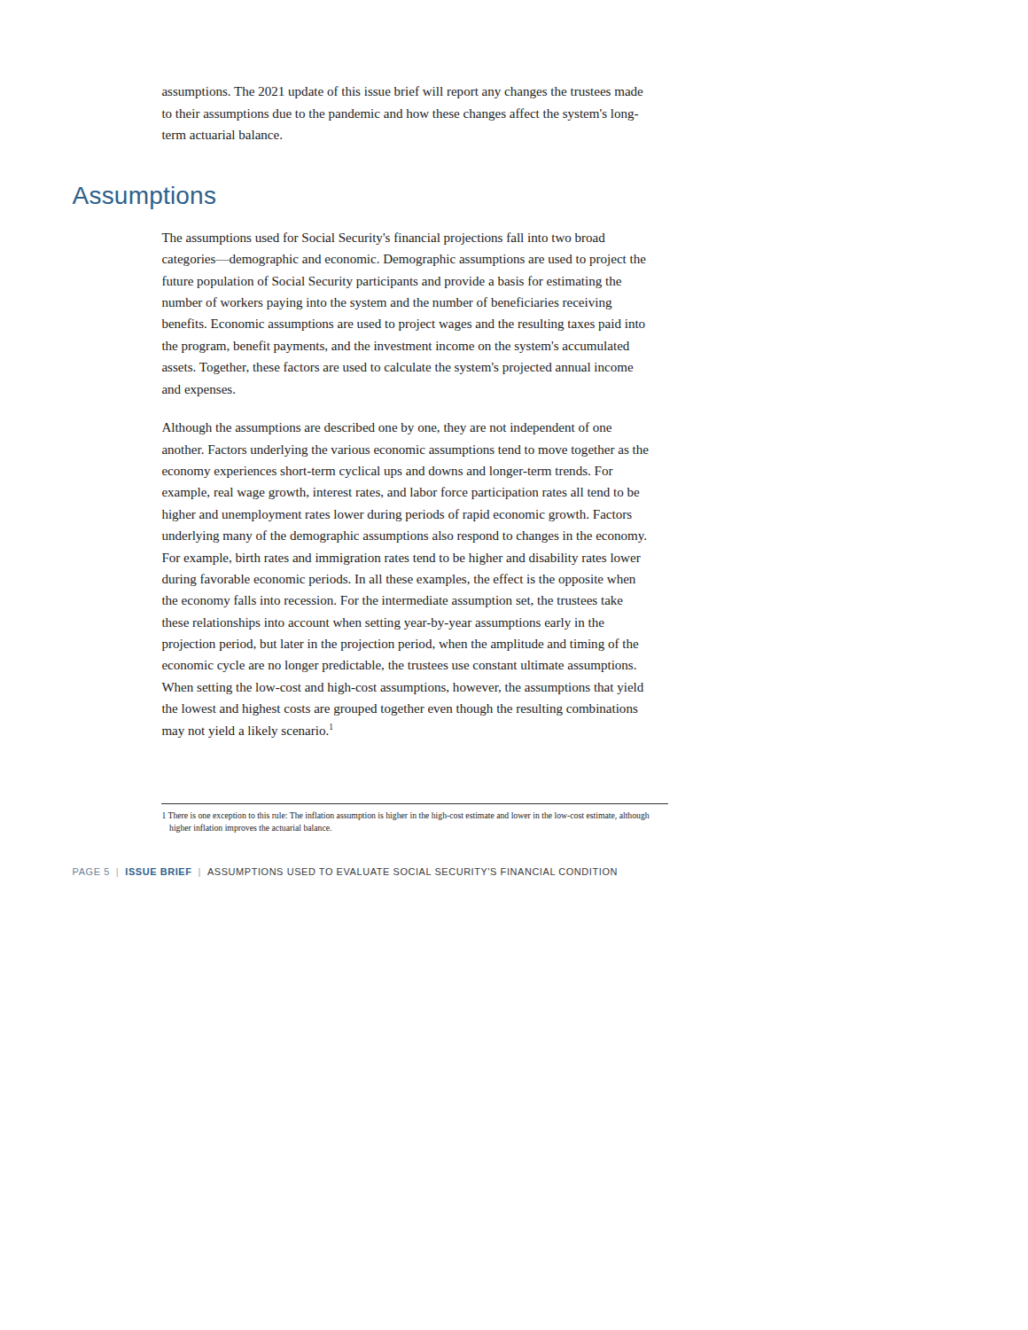assumptions. The 2021 update of this issue brief will report any changes the trustees made to their assumptions due to the pandemic and how these changes affect the system's long-term actuarial balance.
Assumptions
The assumptions used for Social Security's financial projections fall into two broad categories—demographic and economic. Demographic assumptions are used to project the future population of Social Security participants and provide a basis for estimating the number of workers paying into the system and the number of beneficiaries receiving benefits. Economic assumptions are used to project wages and the resulting taxes paid into the program, benefit payments, and the investment income on the system's accumulated assets. Together, these factors are used to calculate the system's projected annual income and expenses.
Although the assumptions are described one by one, they are not independent of one another. Factors underlying the various economic assumptions tend to move together as the economy experiences short-term cyclical ups and downs and longer-term trends. For example, real wage growth, interest rates, and labor force participation rates all tend to be higher and unemployment rates lower during periods of rapid economic growth. Factors underlying many of the demographic assumptions also respond to changes in the economy. For example, birth rates and immigration rates tend to be higher and disability rates lower during favorable economic periods. In all these examples, the effect is the opposite when the economy falls into recession. For the intermediate assumption set, the trustees take these relationships into account when setting year-by-year assumptions early in the projection period, but later in the projection period, when the amplitude and timing of the economic cycle are no longer predictable, the trustees use constant ultimate assumptions. When setting the low-cost and high-cost assumptions, however, the assumptions that yield the lowest and highest costs are grouped together even though the resulting combinations may not yield a likely scenario.1
1 There is one exception to this rule: The inflation assumption is higher in the high-cost estimate and lower in the low-cost estimate, although higher inflation improves the actuarial balance.
PAGE 5 | ISSUE BRIEF | ASSUMPTIONS USED TO EVALUATE SOCIAL SECURITY'S FINANCIAL CONDITION